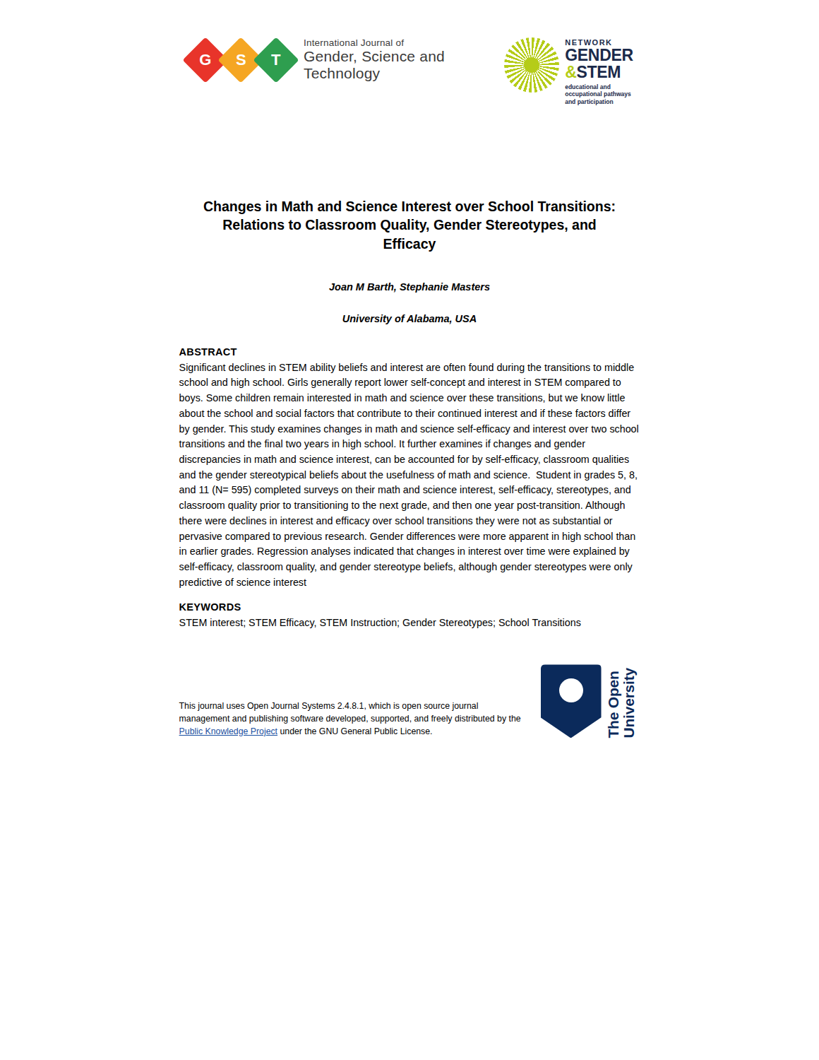G
S
T
International Journal of
Gender, Science and Technology
NETWORK
GENDER
&STEM
educational and
occupational pathways
and participation
Changes in Math and Science Interest over School Transitions: Relations to Classroom Quality, Gender Stereotypes, and Efficacy
Joan M Barth, Stephanie Masters
University of Alabama, USA
ABSTRACT
Significant declines in STEM ability beliefs and interest are often found during the transitions to middle school and high school. Girls generally report lower self-concept and interest in STEM compared to boys. Some children remain interested in math and science over these transitions, but we know little about the school and social factors that contribute to their continued interest and if these factors differ by gender. This study examines changes in math and science self-efficacy and interest over two school transitions and the final two years in high school. It further examines if changes and gender discrepancies in math and science interest, can be accounted for by self-efficacy, classroom qualities and the gender stereotypical beliefs about the usefulness of math and science. Student in grades 5, 8, and 11 (N= 595) completed surveys on their math and science interest, self-efficacy, stereotypes, and classroom quality prior to transitioning to the next grade, and then one year post-transition. Although there were declines in interest and efficacy over school transitions they were not as substantial or pervasive compared to previous research. Gender differences were more apparent in high school than in earlier grades. Regression analyses indicated that changes in interest over time were explained by self-efficacy, classroom quality, and gender stereotype beliefs, although gender stereotypes were only predictive of science interest
KEYWORDS
STEM interest; STEM Efficacy, STEM Instruction; Gender Stereotypes; School Transitions
This journal uses Open Journal Systems 2.4.8.1, which is open source journal management and publishing software developed, supported, and freely distributed by the Public Knowledge Project under the GNU General Public License.
The Open
University